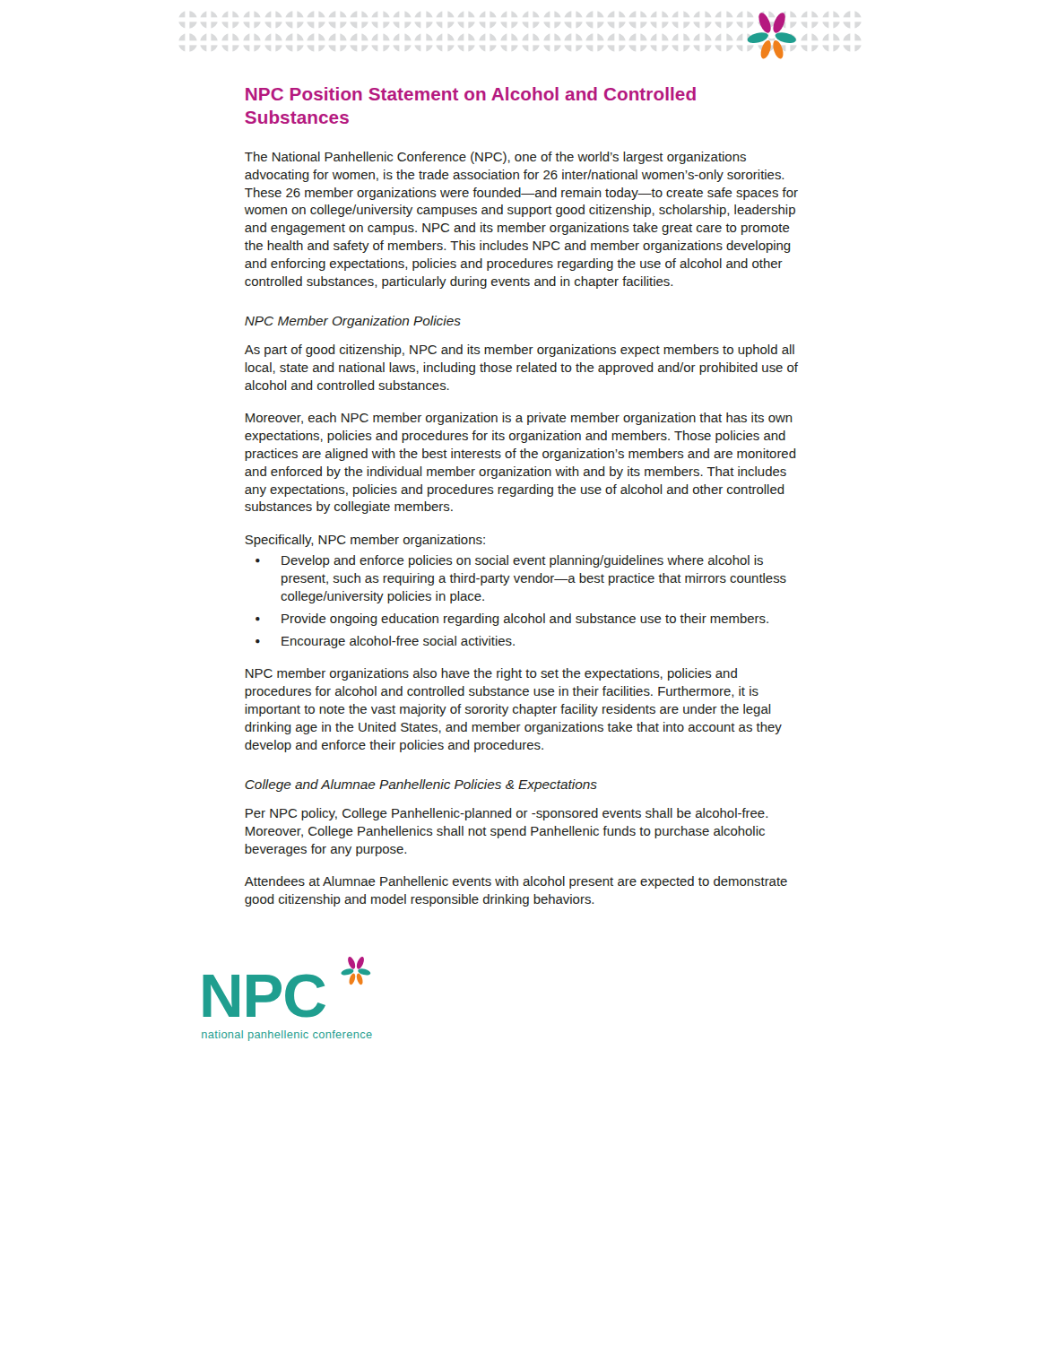NPC Position Statement on Alcohol and Controlled Substances
The National Panhellenic Conference (NPC), one of the world’s largest organizations advocating for women, is the trade association for 26 inter/national women’s-only sororities. These 26 member organizations were founded—and remain today—to create safe spaces for women on college/university campuses and support good citizenship, scholarship, leadership and engagement on campus. NPC and its member organizations take great care to promote the health and safety of members. This includes NPC and member organizations developing and enforcing expectations, policies and procedures regarding the use of alcohol and other controlled substances, particularly during events and in chapter facilities.
NPC Member Organization Policies
As part of good citizenship, NPC and its member organizations expect members to uphold all local, state and national laws, including those related to the approved and/or prohibited use of alcohol and controlled substances.
Moreover, each NPC member organization is a private member organization that has its own expectations, policies and procedures for its organization and members. Those policies and practices are aligned with the best interests of the organization’s members and are monitored and enforced by the individual member organization with and by its members. That includes any expectations, policies and procedures regarding the use of alcohol and other controlled substances by collegiate members.
Specifically, NPC member organizations:
Develop and enforce policies on social event planning/guidelines where alcohol is present, such as requiring a third-party vendor—a best practice that mirrors countless college/university policies in place.
Provide ongoing education regarding alcohol and substance use to their members.
Encourage alcohol-free social activities.
NPC member organizations also have the right to set the expectations, policies and procedures for alcohol and controlled substance use in their facilities. Furthermore, it is important to note the vast majority of sorority chapter facility residents are under the legal drinking age in the United States, and member organizations take that into account as they develop and enforce their policies and procedures.
College and Alumnae Panhellenic Policies & Expectations
Per NPC policy, College Panhellenic-planned or -sponsored events shall be alcohol-free. Moreover, College Panhellenics shall not spend Panhellenic funds to purchase alcoholic beverages for any purpose.
Attendees at Alumnae Panhellenic events with alcohol present are expected to demonstrate good citizenship and model responsible drinking behaviors.
NPC national panhellenic conference